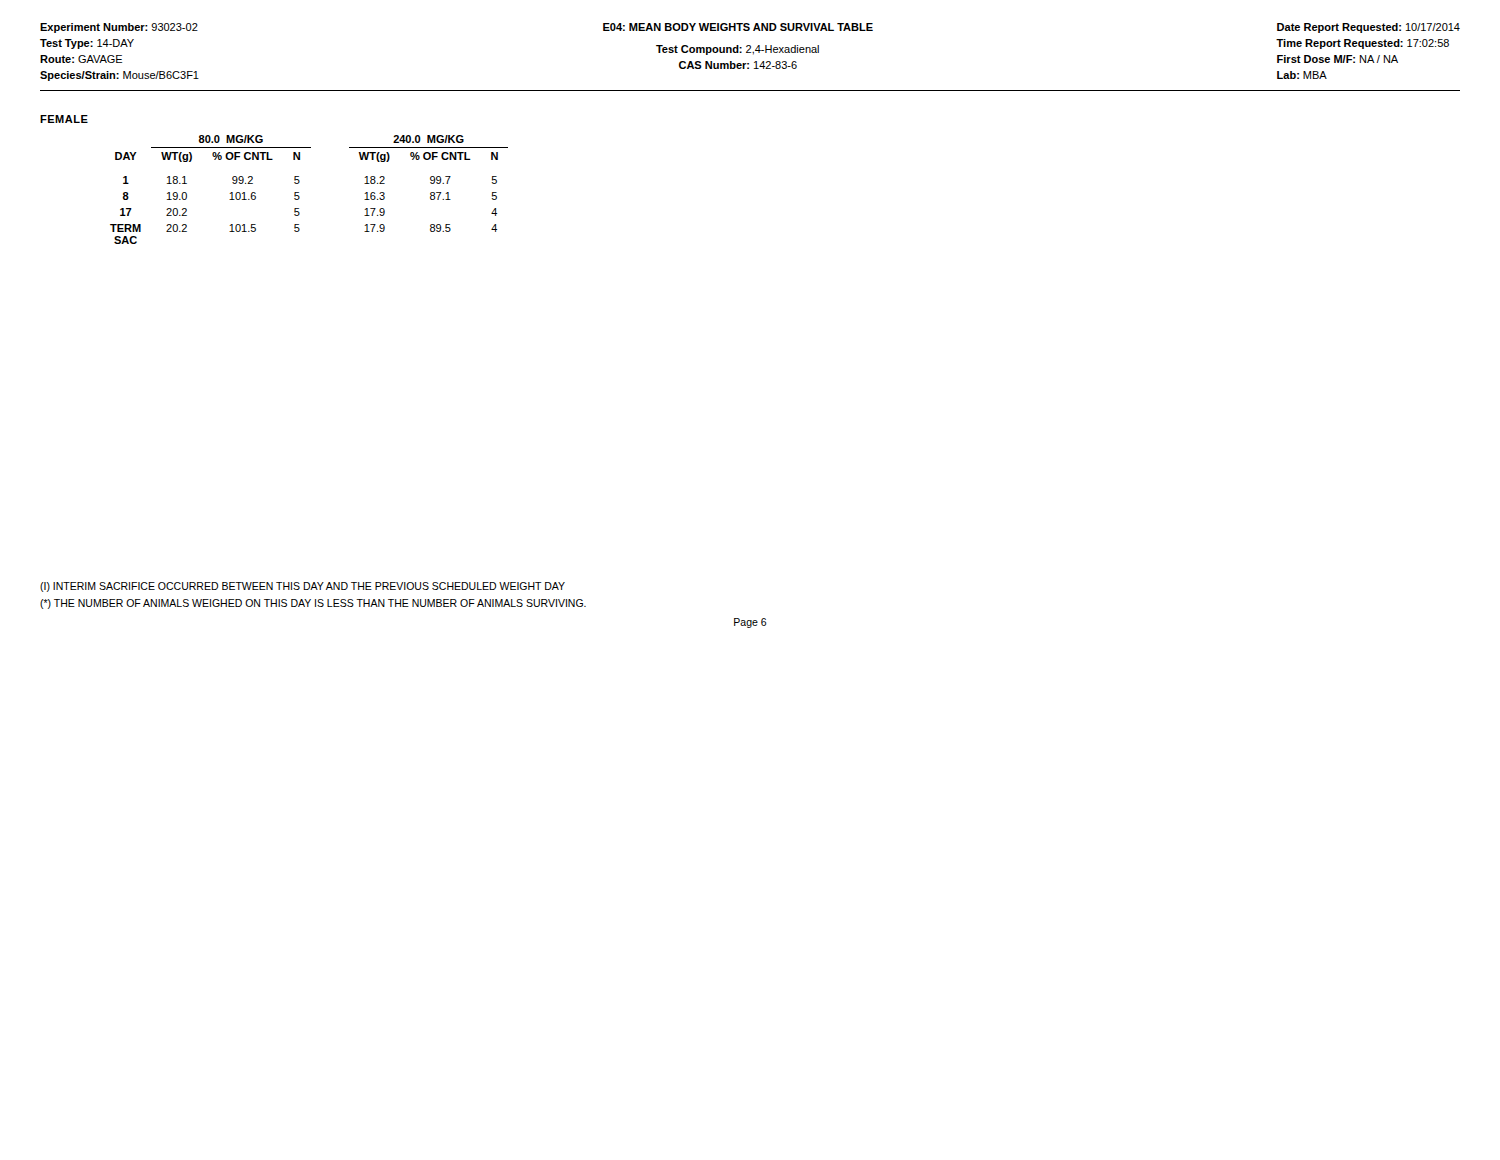Experiment Number: 93023-02
Test Type: 14-DAY
Route: GAVAGE
Species/Strain: Mouse/B6C3F1
E04: MEAN BODY WEIGHTS AND SURVIVAL TABLE
Test Compound: 2,4-Hexadienal
CAS Number: 142-83-6
Date Report Requested: 10/17/2014
Time Report Requested: 17:02:58
First Dose M/F: NA / NA
Lab: MBA
FEMALE
| DAY | 80.0 MG/KG | | 240.0 MG/KG |
| --- | --- | --- | --- |
| WT(g) | % OF CNTL | N | | WT(g) | % OF CNTL | N |
| 1 | 18.1 | 99.2 | 5 | | 18.2 | 99.7 | 5 |
| 8 | 19.0 | 101.6 | 5 | | 16.3 | 87.1 | 5 |
| 17 | 20.2 | | 5 | | 17.9 | | 4 |
| TERM SAC | 20.2 | 101.5 | 5 | | 17.9 | 89.5 | 4 |
(I) INTERIM SACRIFICE OCCURRED BETWEEN THIS DAY AND THE PREVIOUS SCHEDULED WEIGHT DAY
(*) THE NUMBER OF ANIMALS WEIGHED ON THIS DAY IS LESS THAN THE NUMBER OF ANIMALS SURVIVING.
Page 6